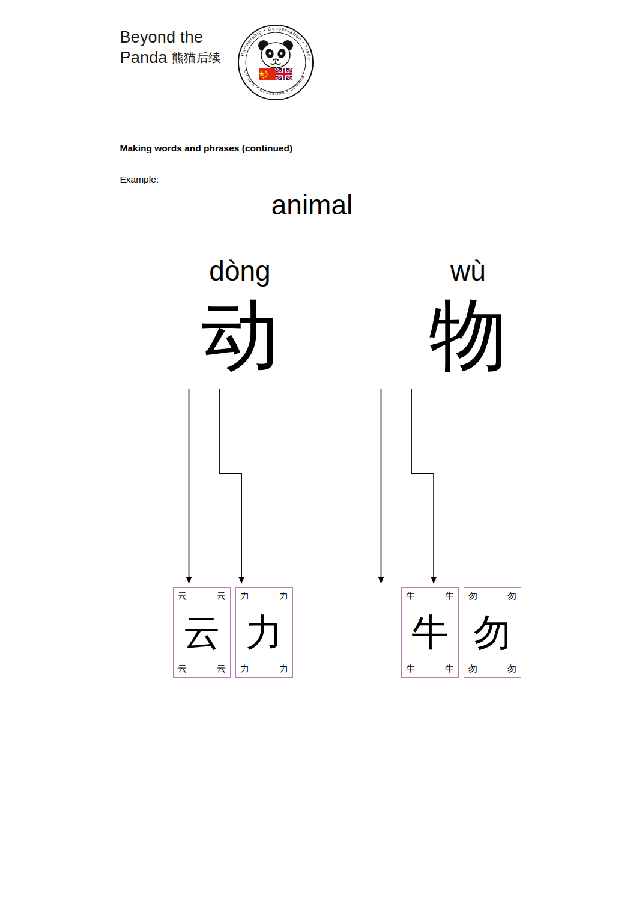Beyond the
Panda 熊猫后续
Beyond the Panda roundel Partnership • Conservation • Trade Culture • Education • Science
Making words and phrases (continued)
Example:
animal
dòng
动
wù
物
云云 云 云云
力力 力 力力
牛牛 牛 牛牛
勿勿 勿 勿勿